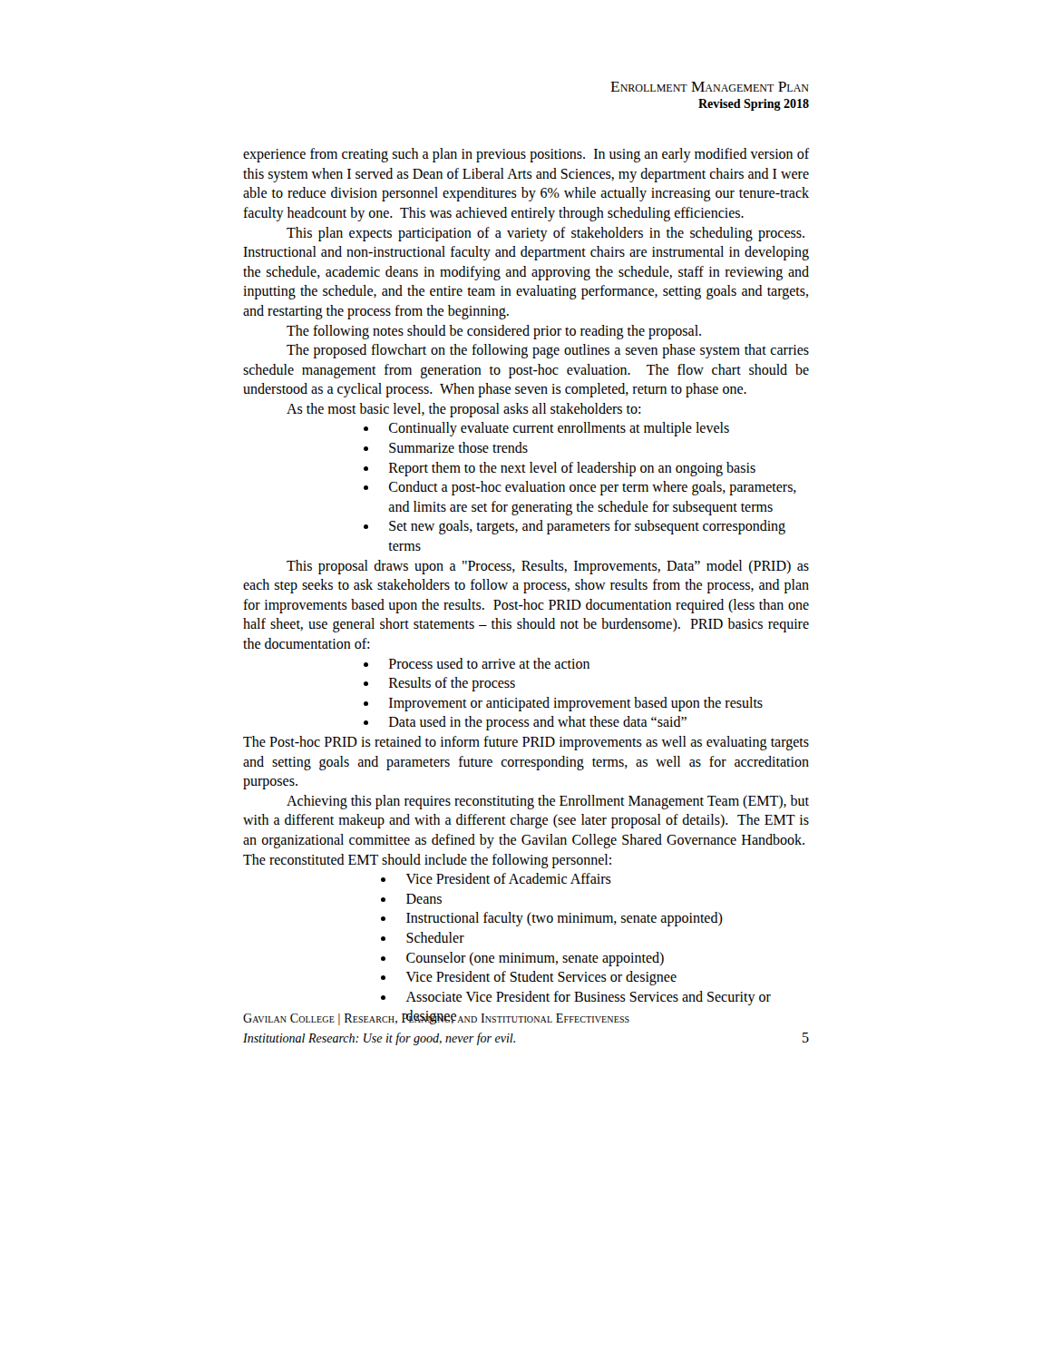Enrollment Management Plan
Revised Spring 2018
experience from creating such a plan in previous positions. In using an early modified version of this system when I served as Dean of Liberal Arts and Sciences, my department chairs and I were able to reduce division personnel expenditures by 6% while actually increasing our tenure-track faculty headcount by one. This was achieved entirely through scheduling efficiencies.
This plan expects participation of a variety of stakeholders in the scheduling process. Instructional and non-instructional faculty and department chairs are instrumental in developing the schedule, academic deans in modifying and approving the schedule, staff in reviewing and inputting the schedule, and the entire team in evaluating performance, setting goals and targets, and restarting the process from the beginning.
The following notes should be considered prior to reading the proposal.
The proposed flowchart on the following page outlines a seven phase system that carries schedule management from generation to post-hoc evaluation. The flow chart should be understood as a cyclical process. When phase seven is completed, return to phase one.
As the most basic level, the proposal asks all stakeholders to:
Continually evaluate current enrollments at multiple levels
Summarize those trends
Report them to the next level of leadership on an ongoing basis
Conduct a post-hoc evaluation once per term where goals, parameters, and limits are set for generating the schedule for subsequent terms
Set new goals, targets, and parameters for subsequent corresponding terms
This proposal draws upon a "Process, Results, Improvements, Data” model (PRID) as each step seeks to ask stakeholders to follow a process, show results from the process, and plan for improvements based upon the results. Post-hoc PRID documentation required (less than one half sheet, use general short statements – this should not be burdensome). PRID basics require the documentation of:
Process used to arrive at the action
Results of the process
Improvement or anticipated improvement based upon the results
Data used in the process and what these data “said”
The Post-hoc PRID is retained to inform future PRID improvements as well as evaluating targets and setting goals and parameters future corresponding terms, as well as for accreditation purposes.
Achieving this plan requires reconstituting the Enrollment Management Team (EMT), but with a different makeup and with a different charge (see later proposal of details). The EMT is an organizational committee as defined by the Gavilan College Shared Governance Handbook. The reconstituted EMT should include the following personnel:
Vice President of Academic Affairs
Deans
Instructional faculty (two minimum, senate appointed)
Scheduler
Counselor (one minimum, senate appointed)
Vice President of Student Services or designee
Associate Vice President for Business Services and Security or designee
Gavilan College | Research, Planning, and Institutional Effectiveness
Institutional Research: Use it for good, never for evil. 5